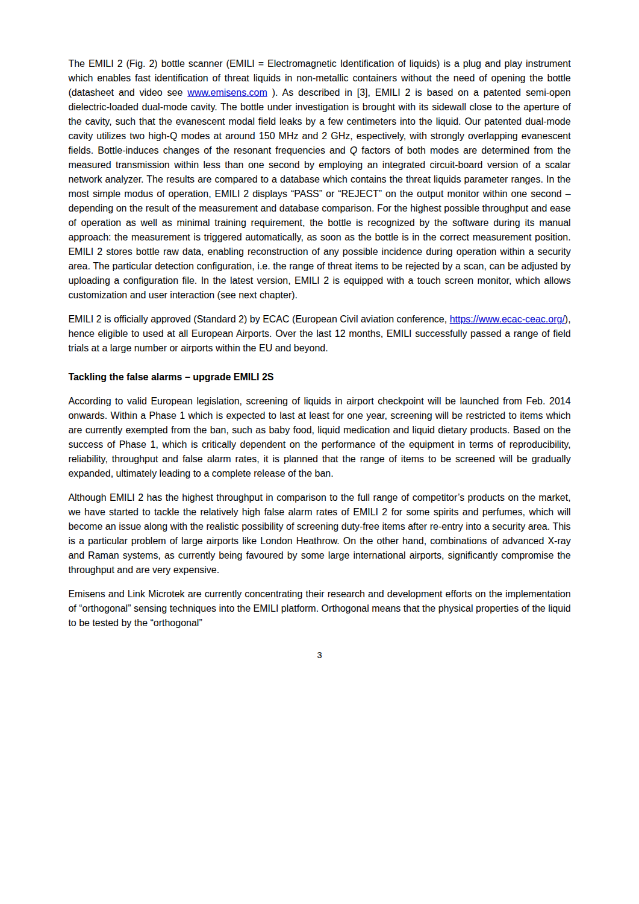The EMILI 2 (Fig. 2) bottle scanner (EMILI = Electromagnetic Identification of liquids) is a plug and play instrument which enables fast identification of threat liquids in non-metallic containers without the need of opening the bottle (datasheet and video see www.emisens.com ). As described in [3], EMILI 2 is based on a patented semi-open dielectric-loaded dual-mode cavity. The bottle under investigation is brought with its sidewall close to the aperture of the cavity, such that the evanescent modal field leaks by a few centimeters into the liquid. Our patented dual-mode cavity utilizes two high-Q modes at around 150 MHz and 2 GHz, espectively, with strongly overlapping evanescent fields. Bottle-induces changes of the resonant frequencies and Q factors of both modes are determined from the measured transmission within less than one second by employing an integrated circuit-board version of a scalar network analyzer. The results are compared to a database which contains the threat liquids parameter ranges. In the most simple modus of operation, EMILI 2 displays “PASS” or “REJECT” on the output monitor within one second – depending on the result of the measurement and database comparison. For the highest possible throughput and ease of operation as well as minimal training requirement, the bottle is recognized by the software during its manual approach: the measurement is triggered automatically, as soon as the bottle is in the correct measurement position. EMILI 2 stores bottle raw data, enabling reconstruction of any possible incidence during operation within a security area. The particular detection configuration, i.e. the range of threat items to be rejected by a scan, can be adjusted by uploading a configuration file. In the latest version, EMILI 2 is equipped with a touch screen monitor, which allows customization and user interaction (see next chapter).
EMILI 2 is officially approved (Standard 2) by ECAC (European Civil aviation conference, https://www.ecac-ceac.org/), hence eligible to used at all European Airports. Over the last 12 months, EMILI successfully passed a range of field trials at a large number or airports within the EU and beyond.
Tackling the false alarms – upgrade EMILI 2S
According to valid European legislation, screening of liquids in airport checkpoint will be launched from Feb. 2014 onwards. Within a Phase 1 which is expected to last at least for one year, screening will be restricted to items which are currently exempted from the ban, such as baby food, liquid medication and liquid dietary products. Based on the success of Phase 1, which is critically dependent on the performance of the equipment in terms of reproducibility, reliability, throughput and false alarm rates, it is planned that the range of items to be screened will be gradually expanded, ultimately leading to a complete release of the ban.
Although EMILI 2 has the highest throughput in comparison to the full range of competitor’s products on the market, we have started to tackle the relatively high false alarm rates of EMILI 2 for some spirits and perfumes, which will become an issue along with the realistic possibility of screening duty-free items after re-entry into a security area. This is a particular problem of large airports like London Heathrow. On the other hand, combinations of advanced X-ray and Raman systems, as currently being favoured by some large international airports, significantly compromise the throughput and are very expensive.
Emisens and Link Microtek are currently concentrating their research and development efforts on the implementation of “orthogonal” sensing techniques into the EMILI platform. Orthogonal means that the physical properties of the liquid to be tested by the “orthogonal”
3